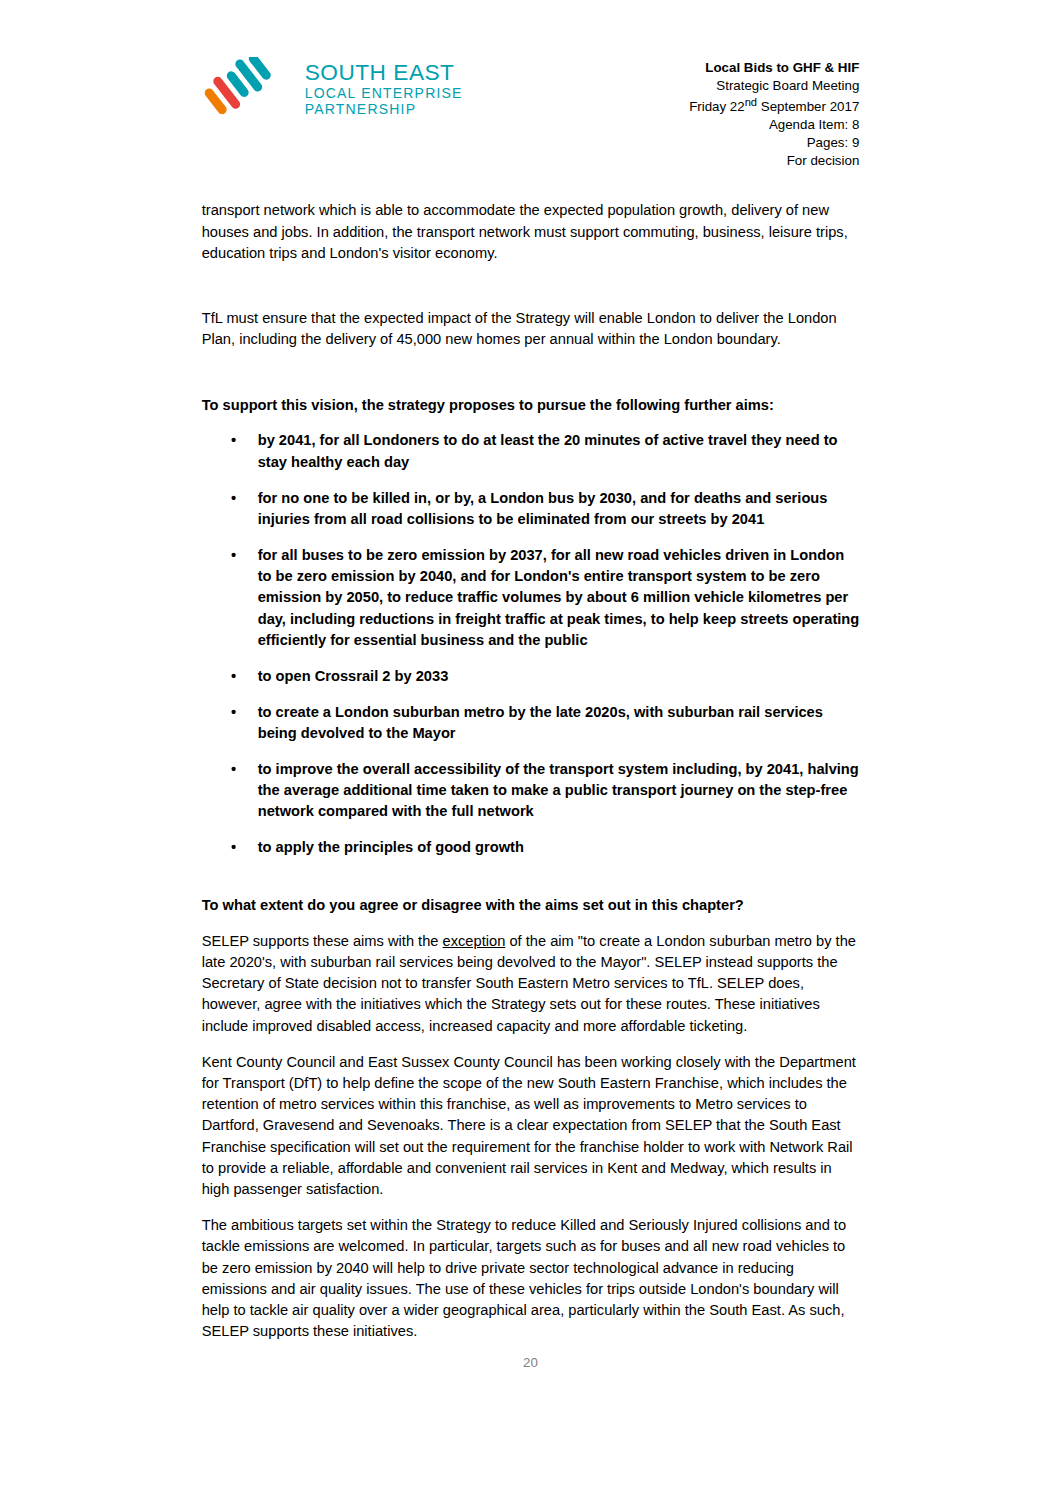SOUTH EAST
LOCAL ENTERPRISE
PARTNERSHIP
Local Bids to GHF & HIF
Strategic Board Meeting
Friday 22nd September 2017
Agenda Item: 8
Pages: 9
For decision
transport network which is able to accommodate the expected population growth, delivery of new houses and jobs. In addition, the transport network must support commuting, business, leisure trips, education trips and London's visitor economy.
TfL must ensure that the expected impact of the Strategy will enable London to deliver the London Plan, including the delivery of 45,000 new homes per annual within the London boundary.
To support this vision, the strategy proposes to pursue the following further aims:
by 2041, for all Londoners to do at least the 20 minutes of active travel they need to stay healthy each day
for no one to be killed in, or by, a London bus by 2030, and for deaths and serious injuries from all road collisions to be eliminated from our streets by 2041
for all buses to be zero emission by 2037, for all new road vehicles driven in London to be zero emission by 2040, and for London's entire transport system to be zero emission by 2050, to reduce traffic volumes by about 6 million vehicle kilometres per day, including reductions in freight traffic at peak times, to help keep streets operating efficiently for essential business and the public
to open Crossrail 2 by 2033
to create a London suburban metro by the late 2020s, with suburban rail services being devolved to the Mayor
to improve the overall accessibility of the transport system including, by 2041, halving the average additional time taken to make a public transport journey on the step-free network compared with the full network
to apply the principles of good growth
To what extent do you agree or disagree with the aims set out in this chapter?
SELEP supports these aims with the exception of the aim "to create a London suburban metro by the late 2020's, with suburban rail services being devolved to the Mayor". SELEP instead supports the Secretary of State decision not to transfer South Eastern Metro services to TfL. SELEP does, however, agree with the initiatives which the Strategy sets out for these routes. These initiatives include improved disabled access, increased capacity and more affordable ticketing.
Kent County Council and East Sussex County Council has been working closely with the Department for Transport (DfT) to help define the scope of the new South Eastern Franchise, which includes the retention of metro services within this franchise, as well as improvements to Metro services to Dartford, Gravesend and Sevenoaks. There is a clear expectation from SELEP that the South East Franchise specification will set out the requirement for the franchise holder to work with Network Rail to provide a reliable, affordable and convenient rail services in Kent and Medway, which results in high passenger satisfaction.
The ambitious targets set within the Strategy to reduce Killed and Seriously Injured collisions and to tackle emissions are welcomed. In particular, targets such as for buses and all new road vehicles to be zero emission by 2040 will help to drive private sector technological advance in reducing emissions and air quality issues. The use of these vehicles for trips outside London's boundary will help to tackle air quality over a wider geographical area, particularly within the South East. As such, SELEP supports these initiatives.
20